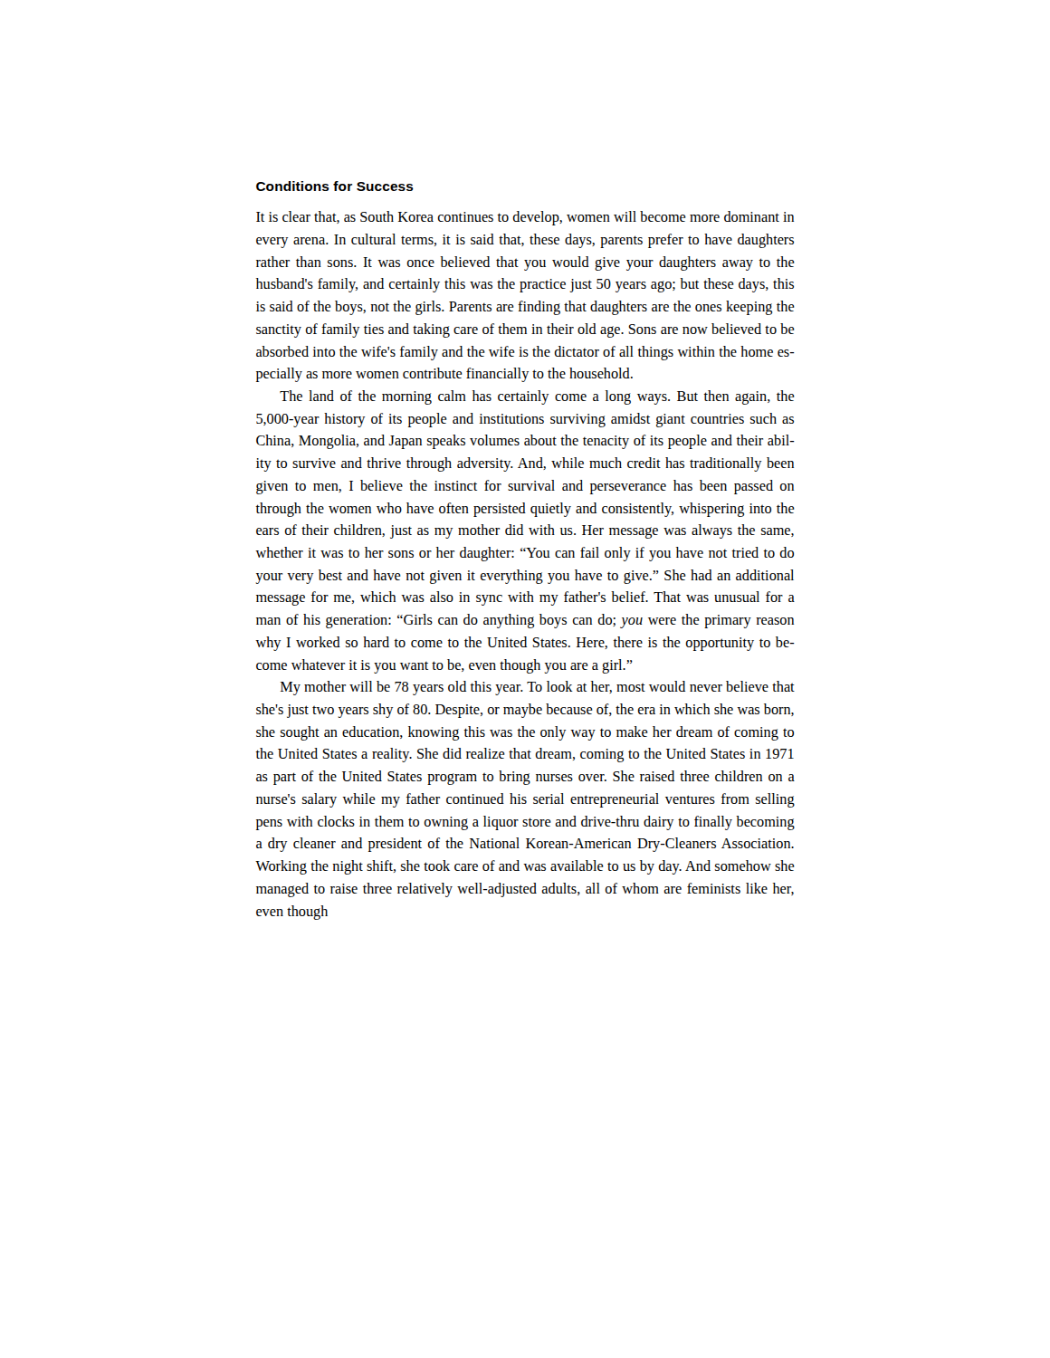Conditions for Success
It is clear that, as South Korea continues to develop, women will become more dominant in every arena. In cultural terms, it is said that, these days, parents prefer to have daughters rather than sons. It was once believed that you would give your daughters away to the husband's family, and certainly this was the practice just 50 years ago; but these days, this is said of the boys, not the girls. Parents are finding that daughters are the ones keeping the sanctity of family ties and taking care of them in their old age. Sons are now believed to be absorbed into the wife's family and the wife is the dictator of all things within the home especially as more women contribute financially to the household.
The land of the morning calm has certainly come a long ways. But then again, the 5,000-year history of its people and institutions surviving amidst giant countries such as China, Mongolia, and Japan speaks volumes about the tenacity of its people and their ability to survive and thrive through adversity. And, while much credit has traditionally been given to men, I believe the instinct for survival and perseverance has been passed on through the women who have often persisted quietly and consistently, whispering into the ears of their children, just as my mother did with us. Her message was always the same, whether it was to her sons or her daughter: “You can fail only if you have not tried to do your very best and have not given it everything you have to give.” She had an additional message for me, which was also in sync with my father's belief. That was unusual for a man of his generation: “Girls can do anything boys can do; you were the primary reason why I worked so hard to come to the United States. Here, there is the opportunity to become whatever it is you want to be, even though you are a girl.”
My mother will be 78 years old this year. To look at her, most would never believe that she's just two years shy of 80. Despite, or maybe because of, the era in which she was born, she sought an education, knowing this was the only way to make her dream of coming to the United States a reality. She did realize that dream, coming to the United States in 1971 as part of the United States program to bring nurses over. She raised three children on a nurse's salary while my father continued his serial entrepreneurial ventures from selling pens with clocks in them to owning a liquor store and drive-thru dairy to finally becoming a dry cleaner and president of the National Korean-American Dry-Cleaners Association. Working the night shift, she took care of and was available to us by day. And somehow she managed to raise three relatively well-adjusted adults, all of whom are feminists like her, even though